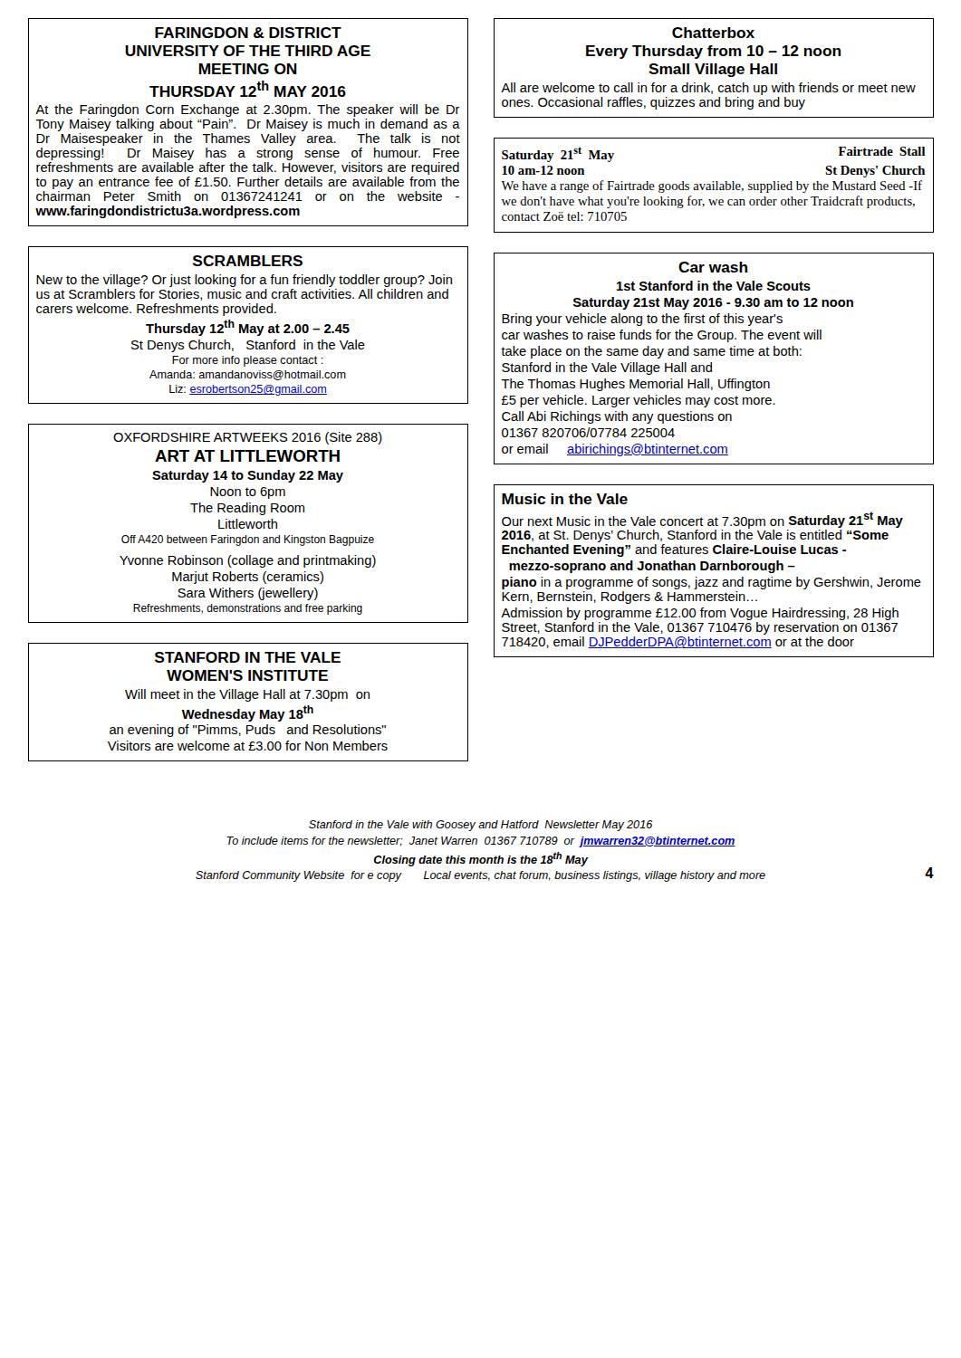FARINGDON & DISTRICT
UNIVERSITY OF THE THIRD AGE
MEETING ON
THURSDAY 12th MAY 2016
At the Faringdon Corn Exchange at 2.30pm. The speaker will be Dr Tony Maisey talking about “Pain”. Dr Maisey is much in demand as a Dr Maisespeaker in the Thames Valley area. The talk is not depressing! Dr Maisey has a strong sense of humour. Free refreshments are available after the talk. However, visitors are required to pay an entrance fee of £1.50. Further details are available from the chairman Peter Smith on 01367241241 or on the website - www.faringdondistrictu3a.wordpress.com
SCRAMBLERS
New to the village? Or just looking for a fun friendly toddler group? Join us at Scramblers for Stories, music and craft activities. All children and carers welcome. Refreshments provided.
Thursday 12th May at 2.00 – 2.45
St Denys Church, Stanford in the Vale
For more info please contact :
Amanda: amandanoviss@hotmail.com
Liz: esrobertson25@gmail.com
OXFORDSHIRE ARTWEEKS 2016 (Site 288)
ART AT LITTLEWORTH
Saturday 14 to Sunday 22 May
Noon to 6pm
The Reading Room
Littleworth
Off A420 between Faringdon and Kingston Bagpuize
Yvonne Robinson (collage and printmaking)
Marjut Roberts (ceramics)
Sara Withers (jewellery)
Refreshments, demonstrations and free parking
STANFORD IN THE VALE
WOMEN'S INSTITUTE
Will meet in the Village Hall at 7.30pm on
Wednesday May 18th
an evening of "Pimms, Puds and Resolutions"
Visitors are welcome at £3.00 for Non Members
Chatterbox
Every Thursday from 10 – 12 noon
Small Village Hall
All are welcome to call in for a drink, catch up with friends or meet new ones. Occasional raffles, quizzes and bring and buy
Saturday 21st May Fairtrade Stall
10 am-12 noon St Denys' Church
We have a range of Fairtrade goods available, supplied by the Mustard Seed -If we don't have what you're looking for, we can order other Traidcraft products, contact Zoë tel: 710705
Car wash
1st Stanford in the Vale Scouts
Saturday 21st May 2016 - 9.30 am to 12 noon
Bring your vehicle along to the first of this year's
car washes to raise funds for the Group. The event will
take place on the same day and same time at both:
Stanford in the Vale Village Hall and
The Thomas Hughes Memorial Hall, Uffington
£5 per vehicle. Larger vehicles may cost more.
Call Abi Richings with any questions on
01367 820706/07784 225004
or email abirichings@btinternet.com
Music in the Vale
Our next Music in the Vale concert at 7.30pm on Saturday 21st May 2016, at St. Denys’ Church, Stanford in the Vale is entitled “Some Enchanted Evening” and features Claire-Louise Lucas -
mezzo-soprano and Jonathan Darnborough –
piano in a programme of songs, jazz and ragtime by Gershwin, Jerome Kern, Bernstein, Rodgers & Hammerstein…
Admission by programme £12.00 from Vogue Hairdressing, 28 High Street, Stanford in the Vale, 01367 710476 by reservation on 01367 718420, email DJPedderDPA@btinternet.com or at the door
Stanford in the Vale with Goosey and Hatford Newsletter May 2016
To include items for the newsletter; Janet Warren 01367 710789 or jmwarren32@btinternet.com
Closing date this month is the 18th May
Stanford Community Website for e copy Local events, chat forum, business listings, village history and more
4